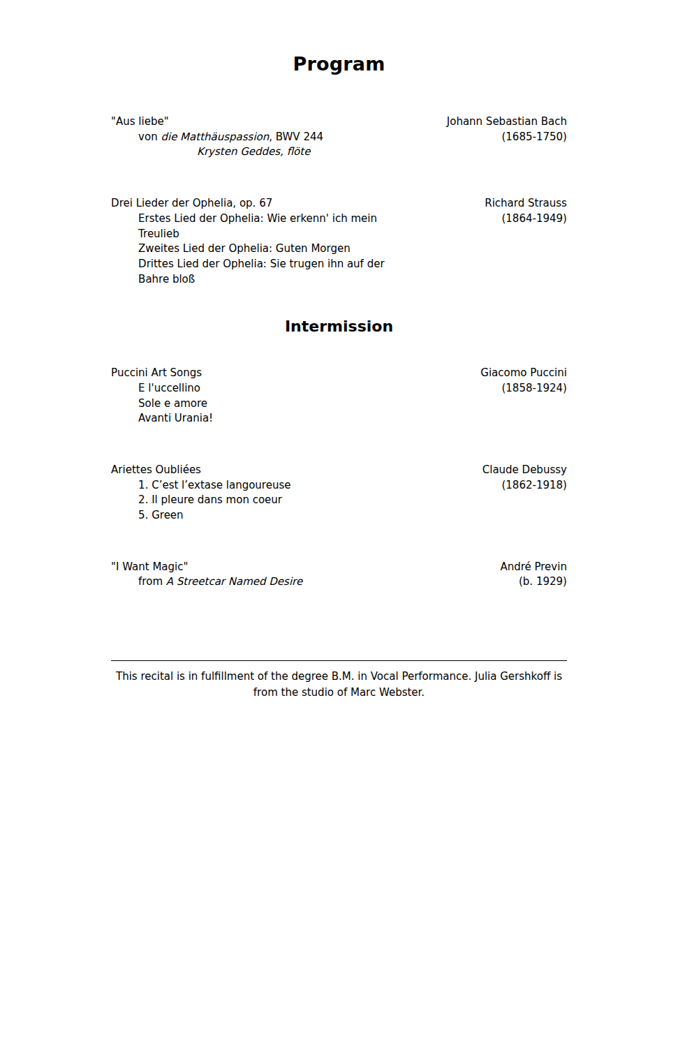Program
"Aus liebe"
von die Matthäuspassion, BWV 244
Krysten Geddes, flöte
Johann Sebastian Bach
(1685-1750)
Drei Lieder der Ophelia, op. 67
Erstes Lied der Ophelia: Wie erkenn' ich mein Treulieb
Zweites Lied der Ophelia: Guten Morgen
Drittes Lied der Ophelia: Sie trugen ihn auf der Bahre bloß
Richard Strauss
(1864-1949)
Intermission
Puccini Art Songs
E l'uccellino
Sole e amore
Avanti Urania!
Giacomo Puccini
(1858-1924)
Ariettes Oubliées
1. C’est l’extase langoureuse
2. Il pleure dans mon coeur
5. Green
Claude Debussy
(1862-1918)
"I Want Magic"
from A Streetcar Named Desire
André Previn
(b. 1929)
This recital is in fulfillment of the degree B.M. in Vocal Performance. Julia Gershkoff is from the studio of Marc Webster.